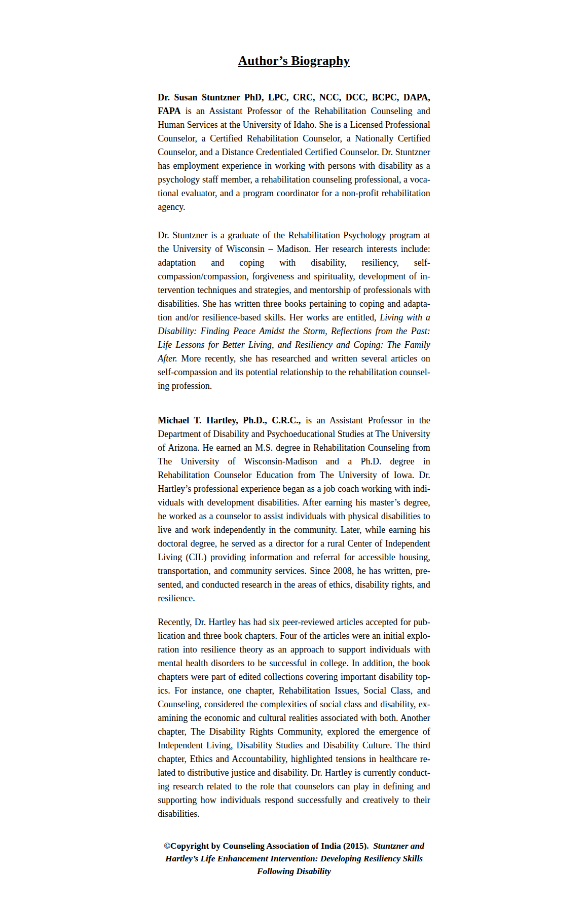Author’s Biography
Dr. Susan Stuntzner PhD, LPC, CRC, NCC, DCC, BCPC, DAPA, FAPA is an Assistant Professor of the Rehabilitation Counseling and Human Services at the University of Idaho. She is a Licensed Professional Counselor, a Certified Rehabilitation Counselor, a Nationally Certified Counselor, and a Distance Credentialed Certified Counselor. Dr. Stuntzner has employment experience in working with persons with disability as a psychology staff member, a rehabilitation counseling professional, a vocational evaluator, and a program coordinator for a non-profit rehabilitation agency.
Dr. Stuntzner is a graduate of the Rehabilitation Psychology program at the University of Wisconsin – Madison. Her research interests include: adaptation and coping with disability, resiliency, self-compassion/compassion, forgiveness and spirituality, development of intervention techniques and strategies, and mentorship of professionals with disabilities. She has written three books pertaining to coping and adaptation and/or resilience-based skills. Her works are entitled, Living with a Disability: Finding Peace Amidst the Storm, Reflections from the Past: Life Lessons for Better Living, and Resiliency and Coping: The Family After. More recently, she has researched and written several articles on self-compassion and its potential relationship to the rehabilitation counseling profession.
Michael T. Hartley, Ph.D., C.R.C., is an Assistant Professor in the Department of Disability and Psychoeducational Studies at The University of Arizona. He earned an M.S. degree in Rehabilitation Counseling from The University of Wisconsin-Madison and a Ph.D. degree in Rehabilitation Counselor Education from The University of Iowa. Dr. Hartley’s professional experience began as a job coach working with individuals with development disabilities. After earning his master’s degree, he worked as a counselor to assist individuals with physical disabilities to live and work independently in the community. Later, while earning his doctoral degree, he served as a director for a rural Center of Independent Living (CIL) providing information and referral for accessible housing, transportation, and community services. Since 2008, he has written, presented, and conducted research in the areas of ethics, disability rights, and resilience.
Recently, Dr. Hartley has had six peer-reviewed articles accepted for publication and three book chapters. Four of the articles were an initial exploration into resilience theory as an approach to support individuals with mental health disorders to be successful in college. In addition, the book chapters were part of edited collections covering important disability topics. For instance, one chapter, Rehabilitation Issues, Social Class, and Counseling, considered the complexities of social class and disability, examining the economic and cultural realities associated with both. Another chapter, The Disability Rights Community, explored the emergence of Independent Living, Disability Studies and Disability Culture. The third chapter, Ethics and Accountability, highlighted tensions in healthcare related to distributive justice and disability. Dr. Hartley is currently conducting research related to the role that counselors can play in defining and supporting how individuals respond successfully and creatively to their disabilities.
©Copyright by Counseling Association of India (2015). Stuntzner and Hartley’s Life Enhancement Intervention: Developing Resiliency Skills Following Disability